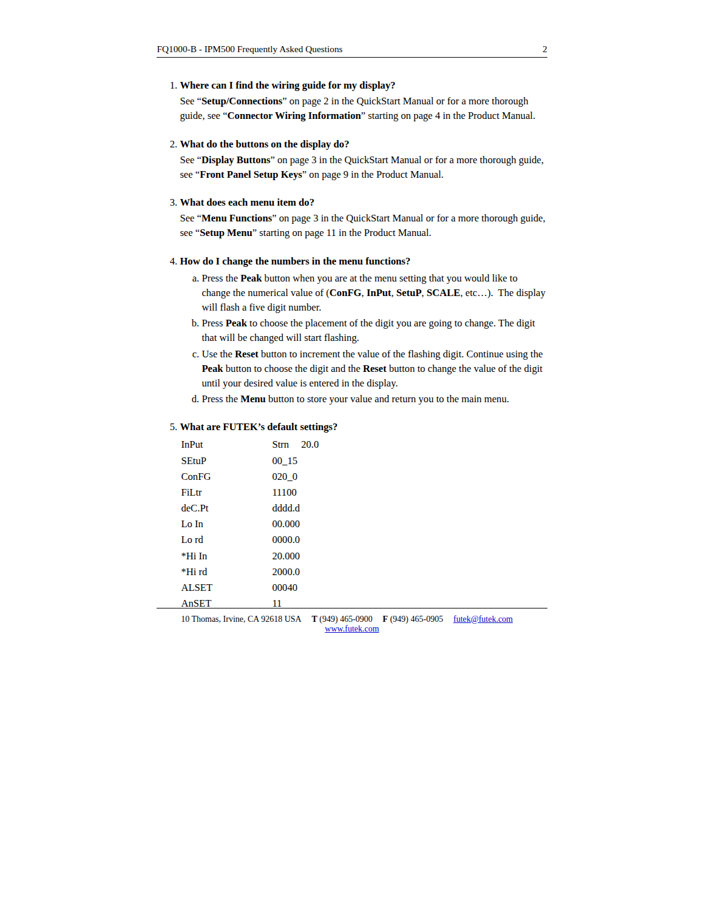FQ1000-B - IPM500 Frequently Asked Questions 2
Where can I find the wiring guide for my display? See “Setup/Connections” on page 2 in the QuickStart Manual or for a more thorough guide, see “Connector Wiring Information” starting on page 4 in the Product Manual.
What do the buttons on the display do? See “Display Buttons” on page 3 in the QuickStart Manual or for a more thorough guide, see “Front Panel Setup Keys” on page 9 in the Product Manual.
What does each menu item do? See “Menu Functions” on page 3 in the QuickStart Manual or for a more thorough guide, see “Setup Menu” starting on page 11 in the Product Manual.
How do I change the numbers in the menu functions?
Press the Peak button when you are at the menu setting that you would like to change the numerical value of (ConFG, InPut, SetuP, SCALE, etc…). The display will flash a five digit number.
Press Peak to choose the placement of the digit you are going to change. The digit that will be changed will start flashing.
Use the Reset button to increment the value of the flashing digit. Continue using the Peak button to choose the digit and the Reset button to change the value of the digit until your desired value is entered in the display.
Press the Menu button to store your value and return you to the main menu.
What are FUTEK’s default settings?
| InPut | Strn 20.0 |
| SEtuP | 00_15 |
| ConFG | 020_0 |
| FiLtr | 11100 |
| deC.Pt | dddd.d |
| Lo In | 00.000 |
| Lo rd | 0000.0 |
| *Hi In | 20.000 |
| *Hi rd | 2000.0 |
| ALSET | 00040 |
| AnSET | 11 |
10 Thomas, Irvine, CA 92618 USA T (949) 465-0900 F (949) 465-0905 futek@futek.com www.futek.com